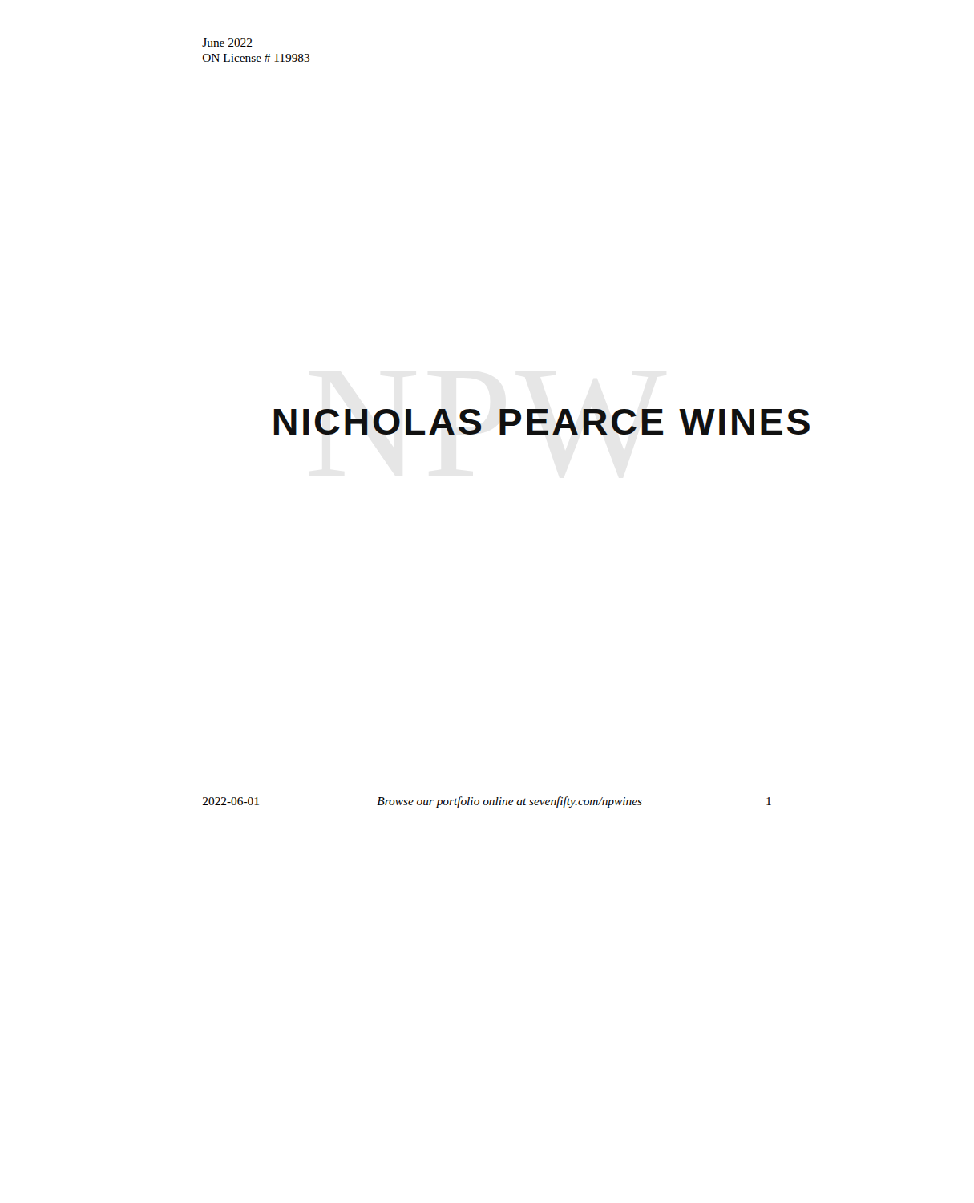June 2022 ON License # 119983
NPW Nicholas Pearce Wines
2022-06-01 Browse our portfolio online at sevenfifty.com/npwines 1